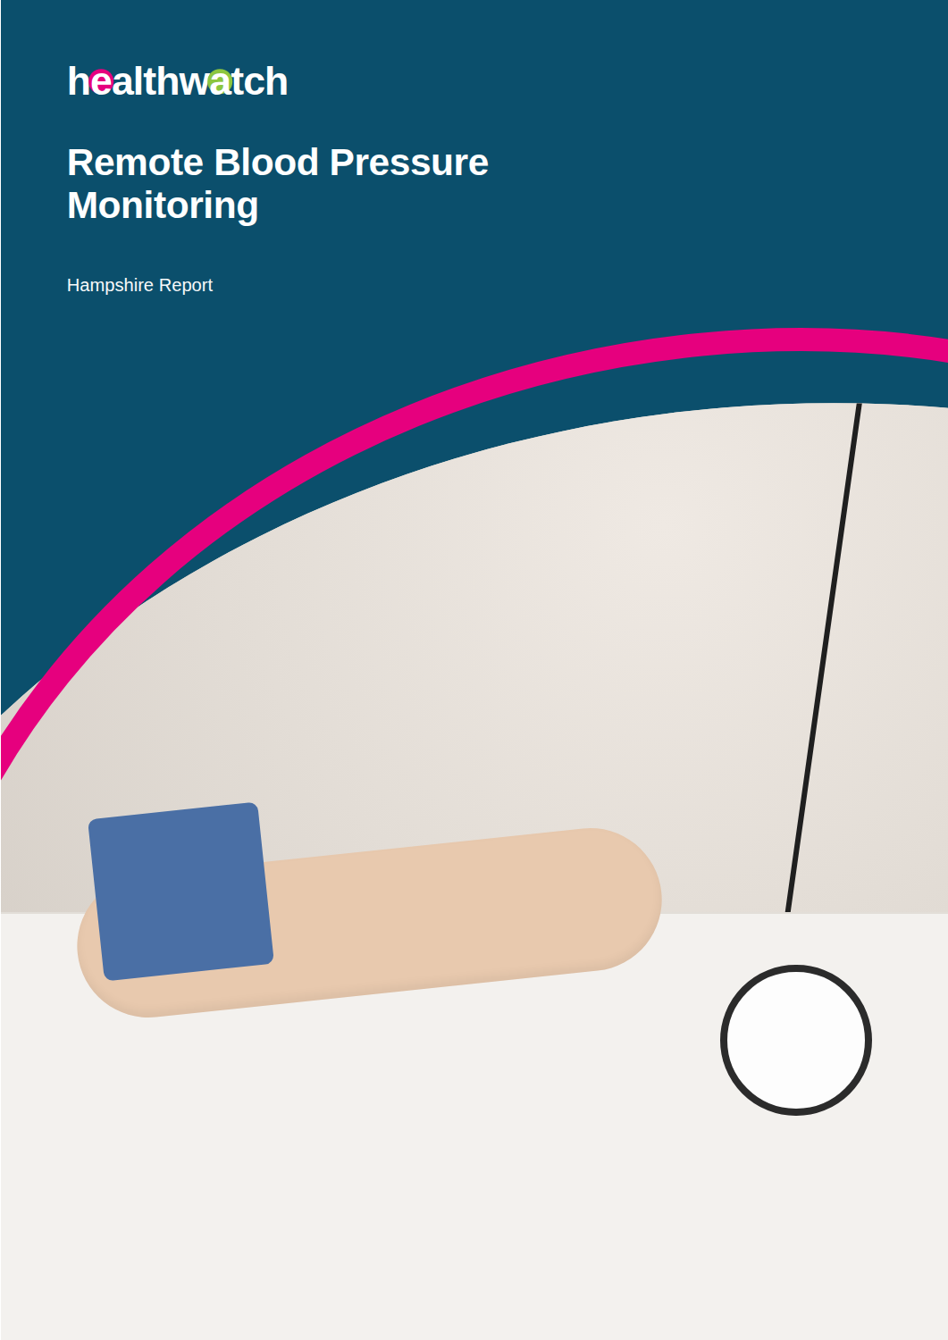healthwatch
Healthwatch
Remote Blood Pressure
Monitoring
Hampshire Report